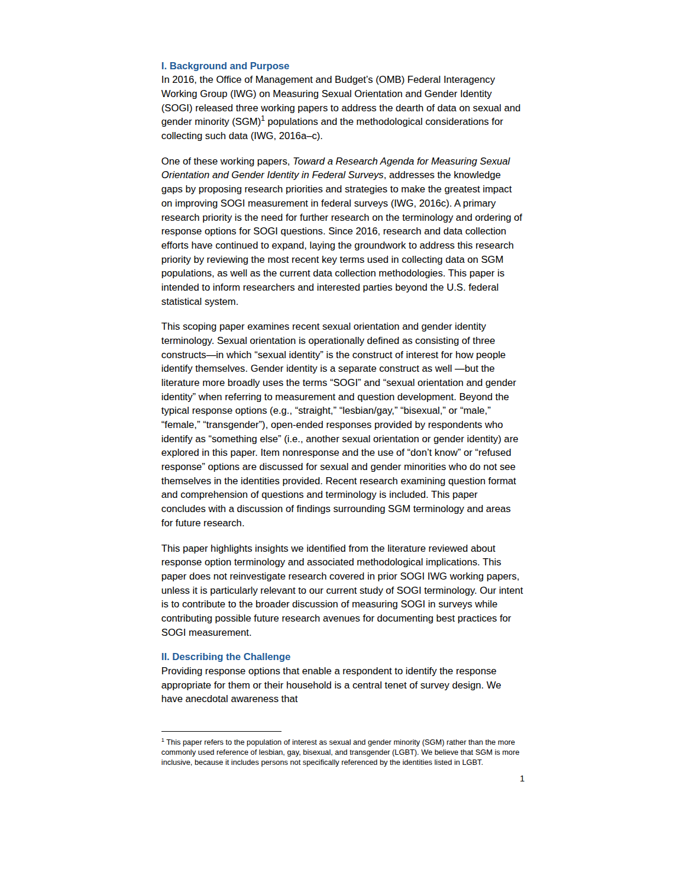I. Background and Purpose
In 2016, the Office of Management and Budget’s (OMB) Federal Interagency Working Group (IWG) on Measuring Sexual Orientation and Gender Identity (SOGI) released three working papers to address the dearth of data on sexual and gender minority (SGM)1 populations and the methodological considerations for collecting such data (IWG, 2016a–c).
One of these working papers, Toward a Research Agenda for Measuring Sexual Orientation and Gender Identity in Federal Surveys, addresses the knowledge gaps by proposing research priorities and strategies to make the greatest impact on improving SOGI measurement in federal surveys (IWG, 2016c). A primary research priority is the need for further research on the terminology and ordering of response options for SOGI questions. Since 2016, research and data collection efforts have continued to expand, laying the groundwork to address this research priority by reviewing the most recent key terms used in collecting data on SGM populations, as well as the current data collection methodologies. This paper is intended to inform researchers and interested parties beyond the U.S. federal statistical system.
This scoping paper examines recent sexual orientation and gender identity terminology. Sexual orientation is operationally defined as consisting of three constructs—in which “sexual identity” is the construct of interest for how people identify themselves. Gender identity is a separate construct as well —but the literature more broadly uses the terms “SOGI” and “sexual orientation and gender identity” when referring to measurement and question development. Beyond the typical response options (e.g., “straight,” “lesbian/gay,” “bisexual,” or “male,” “female,” “transgender”), open-ended responses provided by respondents who identify as “something else” (i.e., another sexual orientation or gender identity) are explored in this paper. Item nonresponse and the use of “don’t know” or “refused response” options are discussed for sexual and gender minorities who do not see themselves in the identities provided. Recent research examining question format and comprehension of questions and terminology is included. This paper concludes with a discussion of findings surrounding SGM terminology and areas for future research.
This paper highlights insights we identified from the literature reviewed about response option terminology and associated methodological implications. This paper does not reinvestigate research covered in prior SOGI IWG working papers, unless it is particularly relevant to our current study of SOGI terminology. Our intent is to contribute to the broader discussion of measuring SOGI in surveys while contributing possible future research avenues for documenting best practices for SOGI measurement.
II. Describing the Challenge
Providing response options that enable a respondent to identify the response appropriate for them or their household is a central tenet of survey design. We have anecdotal awareness that
1 This paper refers to the population of interest as sexual and gender minority (SGM) rather than the more commonly used reference of lesbian, gay, bisexual, and transgender (LGBT). We believe that SGM is more inclusive, because it includes persons not specifically referenced by the identities listed in LGBT.
1